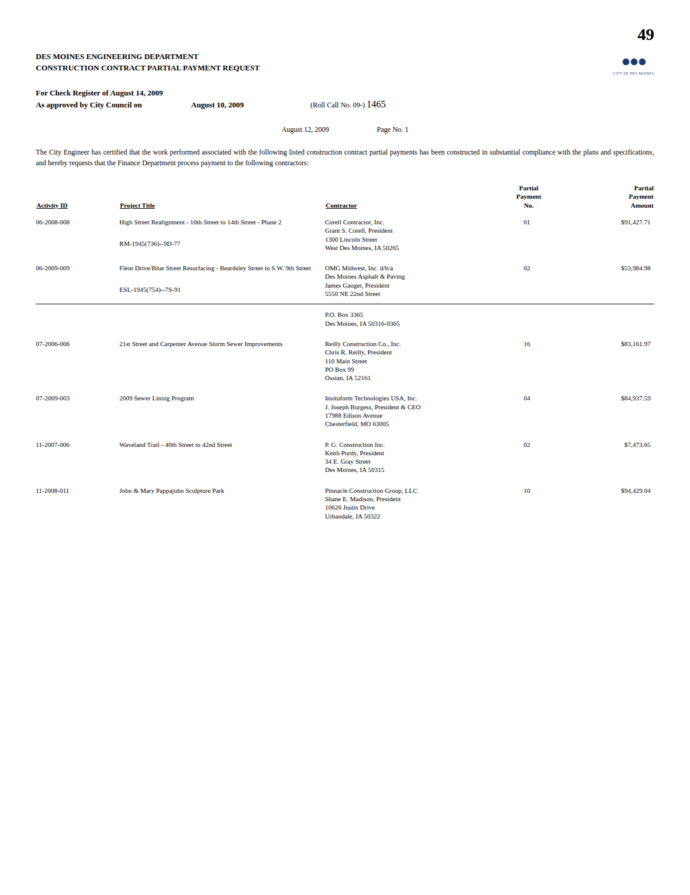49
DES MOINES ENGINEERING DEPARTMENT
CONSTRUCTION CONTRACT PARTIAL PAYMENT REQUEST
●●●
CITY OF DES MOINES
For Check Register of August 14, 2009
As approved by City Council on August 10, 2009 (Roll Call No. 09-) 1465
August 12, 2009 Page No. 1
The City Engineer has certified that the work performed associated with the following listed construction contract partial payments has been constructed in substantial compliance with the plans and specifications, and hereby requests that the Finance Department process payment to the following contractors:
| Activity ID | Project Title | Contractor | Partial Payment No. | Partial Payment Amount |
| --- | --- | --- | --- | --- |
| 06-2008-008 | High Street Realignment - 10th Street to 14th Street - Phase 2 RM-1945(736)--9D-77 | Corell Contractor, Inc. Grant S. Corell, President 1300 Lincoln Street West Des Moines, IA 50265 | 01 | $91,427.71 |
| 06-2009-009 | Fleur Drive/Blue Street Resurfacing - Beardsley Street to S.W. 9th Street ESL-1945(754)--7S-91 | OMG Midwest, Inc. d/b/a Des Moines Asphalt & Paving James Gauger, President 5550 NE 22nd Street | 02 | $53,984.98 |
| | | P.O. Box 3365 Des Moines, IA 50316-0365 | | |
| 07-2006-006 | 21st Street and Carpenter Avenue Storm Sewer Improvements | Reilly Construction Co., Inc. Chris R. Reilly, President 110 Main Street PO Box 99 Ossian, IA 52161 | 16 | $83,161.97 |
| 07-2009-003 | 2009 Sewer Lining Program | Insituform Technologies USA, Inc. J. Joseph Burgess, President & CEO 17988 Edison Avenue Chesterfield, MO 63005 | 04 | $84,937.59 |
| 11-2007-006 | Waveland Trail - 40th Street to 42nd Street | P. G. Construction Inc. Keith Purdy, President 34 E. Gray Street Des Moines, IA 50315 | 02 | $7,473.65 |
| 11-2008-011 | John & Mary Pappajohn Sculpture Park | Pinnacle Construction Group, LLC Shane E. Madison, President 10626 Justin Drive Urbandale, IA 50322 | 10 | $94,429.04 |